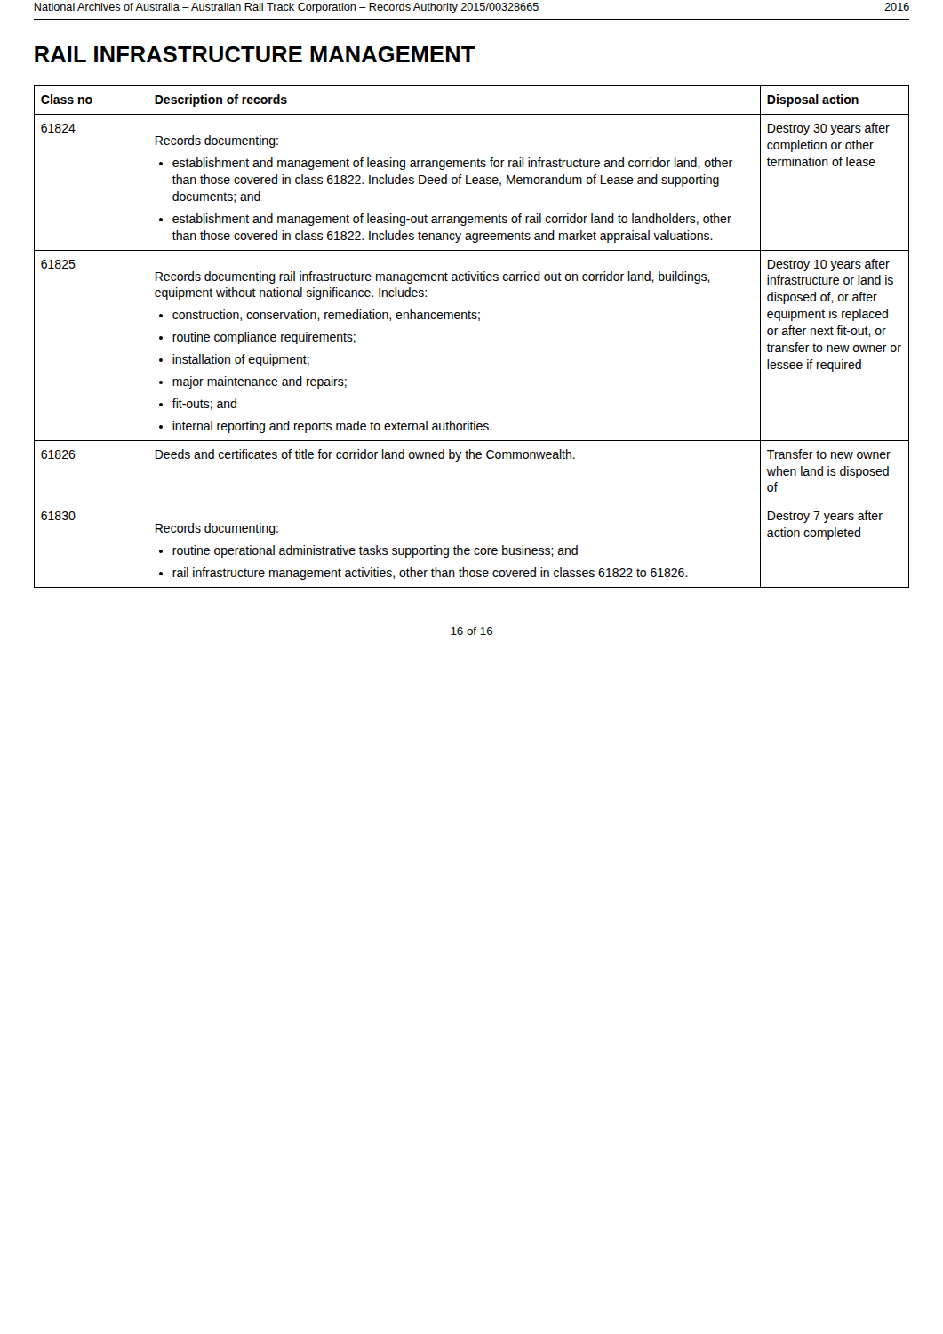National Archives of Australia – Australian Rail Track Corporation – Records Authority 2015/00328665 2016
RAIL INFRASTRUCTURE MANAGEMENT
| Class no | Description of records | Disposal action |
| --- | --- | --- |
| 61824 | Records documenting: establishment and management of leasing arrangements for rail infrastructure and corridor land, other than those covered in class 61822. Includes Deed of Lease, Memorandum of Lease and supporting documents; and establishment and management of leasing-out arrangements of rail corridor land to landholders, other than those covered in class 61822. Includes tenancy agreements and market appraisal valuations. | Destroy 30 years after completion or other termination of lease |
| 61825 | Records documenting rail infrastructure management activities carried out on corridor land, buildings, equipment without national significance. Includes: construction, conservation, remediation, enhancements; routine compliance requirements; installation of equipment; major maintenance and repairs; fit-outs; and internal reporting and reports made to external authorities. | Destroy 10 years after infrastructure or land is disposed of, or after equipment is replaced or after next fit-out, or transfer to new owner or lessee if required |
| 61826 | Deeds and certificates of title for corridor land owned by the Commonwealth. | Transfer to new owner when land is disposed of |
| 61830 | Records documenting: routine operational administrative tasks supporting the core business; and rail infrastructure management activities, other than those covered in classes 61822 to 61826. | Destroy 7 years after action completed |
16 of 16